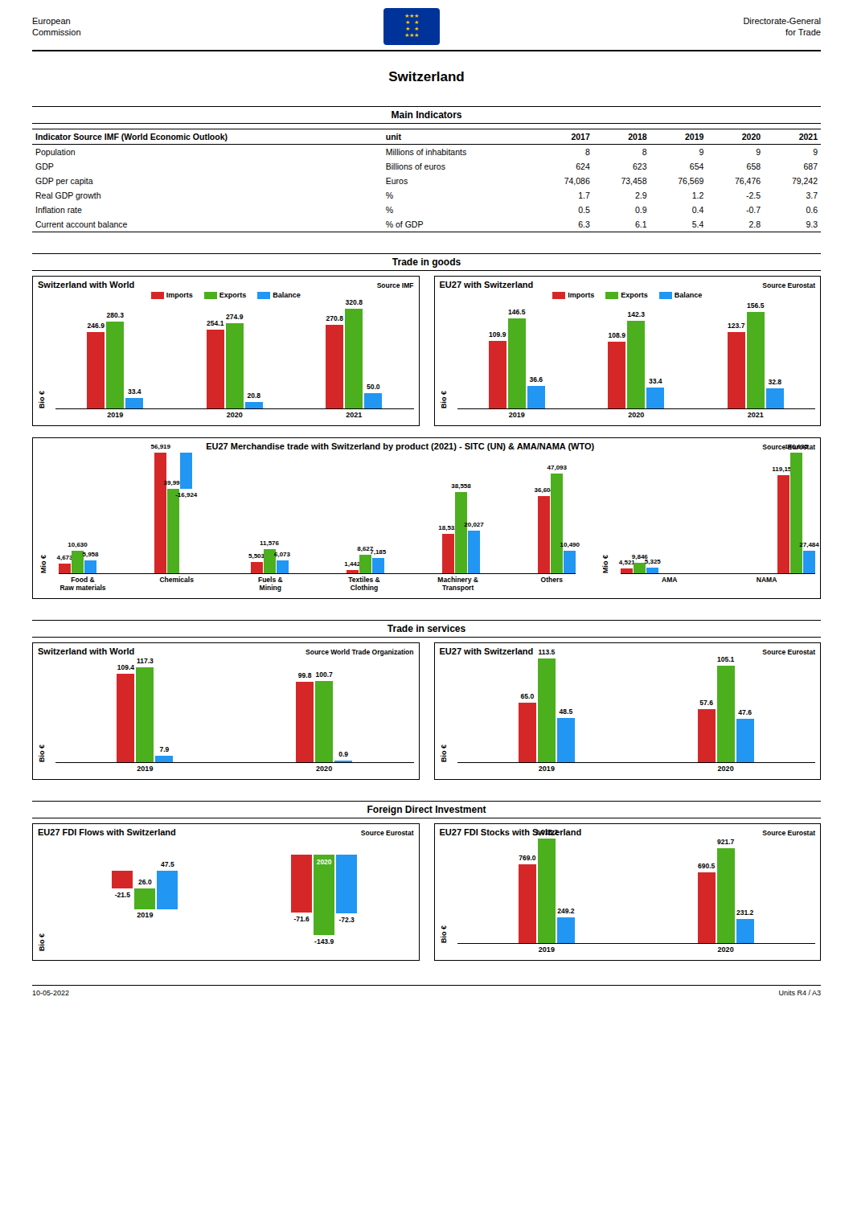European
Commission
Directorate-General
for Trade
Switzerland
Main Indicators
| Indicator Source IMF (World Economic Outlook) | unit | 2017 | 2018 | 2019 | 2020 | 2021 |
| --- | --- | --- | --- | --- | --- | --- |
| Population | Millions of inhabitants | 8 | 8 | 9 | 9 | 9 |
| GDP | Billions of euros | 624 | 623 | 654 | 658 | 687 |
| GDP per capita | Euros | 74,086 | 73,458 | 76,569 | 76,476 | 79,242 |
| Real GDP growth | % | 1.7 | 2.9 | 1.2 | -2.5 | 3.7 |
| Inflation rate | % | 0.5 | 0.9 | 0.4 | -0.7 | 0.6 |
| Current account balance | % of GDP | 6.3 | 6.1 | 5.4 | 2.8 | 9.3 |
Trade in goods
Switzerland with World Source IMF
Imports Exports Balance
Bio €
246.9
280.3
33.4
254.1
274.9
20.8
270.8
320.8
50.0
2019
2020
2021
EU27 with Switzerland Source Eurostat
Imports Exports Balance
Bio €
109.9
146.5
36.6
108.9
142.3
33.4
123.7
156.5
32.8
2019
2020
2021
EU27 Merchandise trade with Switzerland by product (2021) - SITC (UN) & AMA/NAMA (WTO) Source Eurostat
Mio €
4,673
10,630
5,958
56,919
39,995
-16,924
5,503
11,576
6,073
1,442
8,627
7,185
18,532
38,558
20,027
36,604
47,093
10,490
Food &
Raw materials
Chemicals
Fuels &
Mining
Textiles &
Clothing
Machinery &
Transport
Others
Mio €
4,521
9,846
5,325
119,151
146,635
27,484
AMA
NAMA
Trade in services
Switzerland with World Source World Trade Organization
Bio €
109.4
117.3
7.9
99.8
100.7
0.9
2019
2020
EU27 with Switzerland Source Eurostat
Bio €
65.0
113.5
48.5
57.6
105.1
47.6
2019
2020
Foreign Direct Investment
EU27 FDI Flows with Switzerland Source Eurostat
Bio €
-21.5
26.0
47.5
2019
-71.6
-143.92020
-72.3
EU27 FDI Stocks with Switzerland Source Eurostat
Bio €
769.0
1,018.2
249.2
690.5
921.7
231.2
2019
2020
10-05-2022 Units R4 / A3